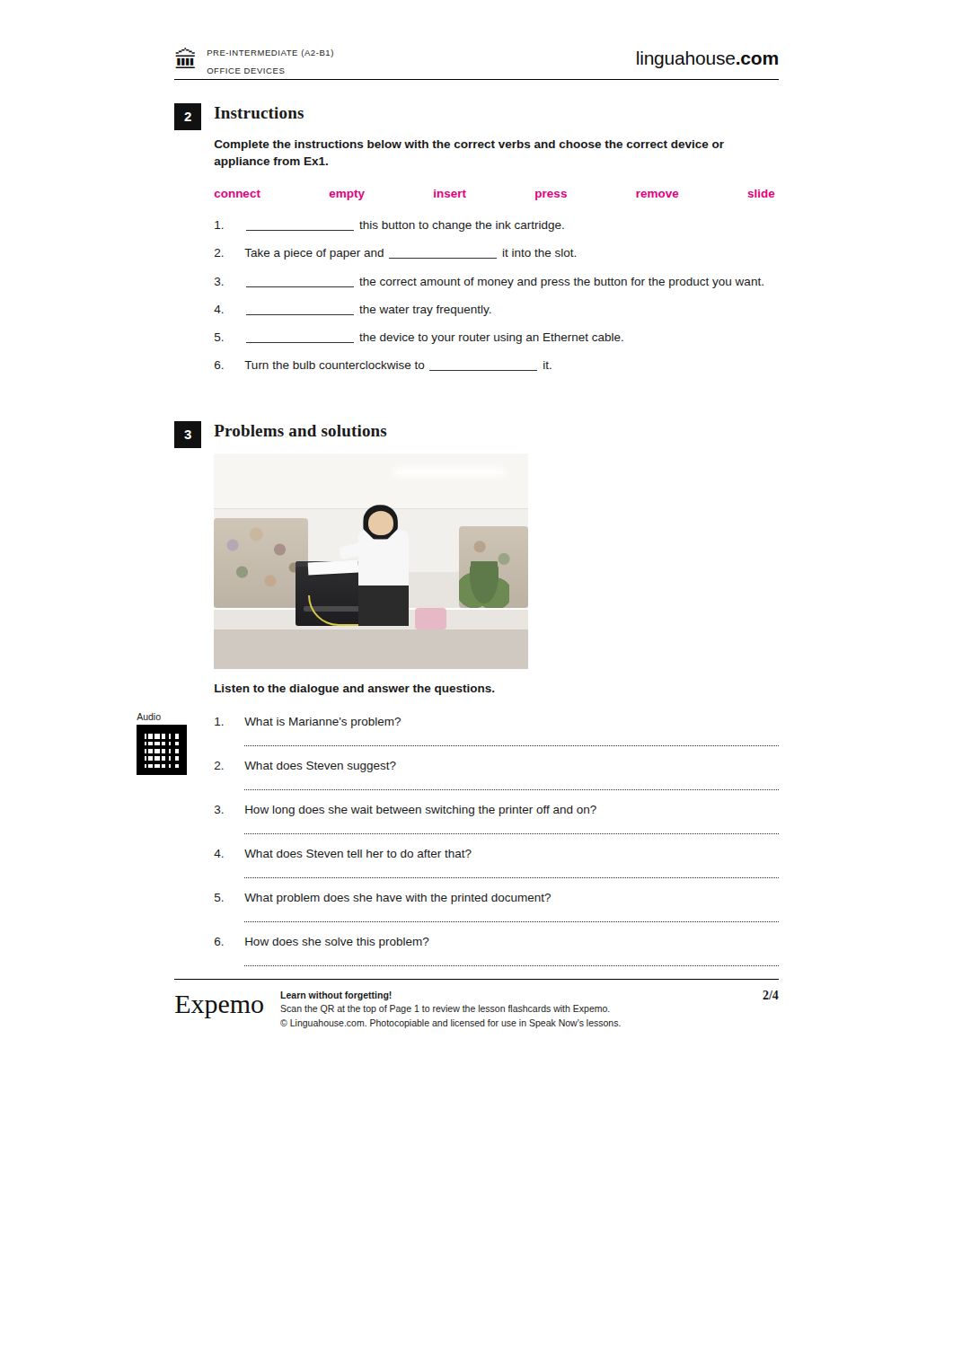🏛
PRE-INTERMEDIATE (A2-B1)
OFFICE DEVICES
lingua house.com
2
Instructions
Complete the instructions below with the correct verbs and choose the correct device or appliance from Ex1.
connect empty insert press remove slide
this button to change the ink cartridge.
Take a piece of paper and it into the slot.
the correct amount of money and press the button for the product you want.
the water tray frequently.
the device to your router using an Ethernet cable.
Turn the bulb counterclockwise to it.
3
Problems and solutions
Listen to the dialogue and answer the questions.
Audio
What is Marianne's problem?
What does Steven suggest?
How long does she wait between switching the printer off and on?
What does Steven tell her to do after that?
What problem does she have with the printed document?
How does she solve this problem?
Expemo
Learn without forgetting!
Scan the QR at the top of Page 1 to review the lesson flashcards with Expemo.
© Linguahouse.com. Photocopiable and licensed for use in Speak Now's lessons.
2/4